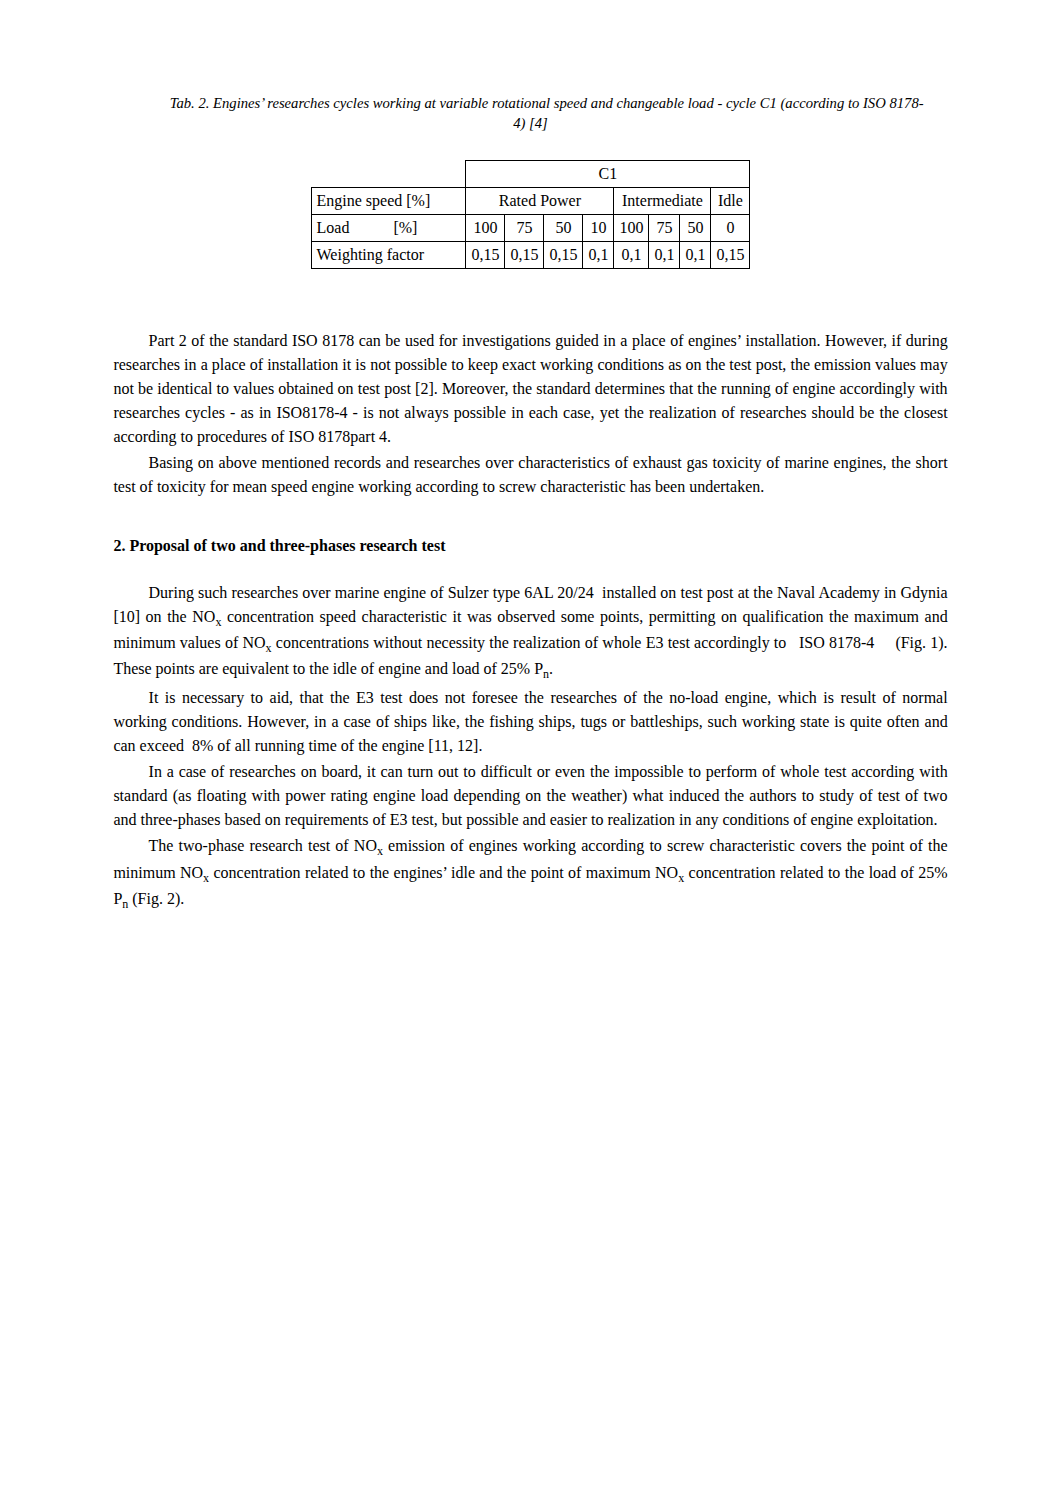Tab. 2. Engines’ researches cycles working at variable rotational speed and changeable load - cycle C1 (according to ISO 8178-4) [4]
| | C1 |
| Engine speed [%] | Rated Power | Intermediate | Idle |
| Load [%] | 100 | 75 | 50 | 10 | 100 | 75 | 50 | 0 |
| Weighting factor | 0,15 | 0,15 | 0,15 | 0,1 | 0,1 | 0,1 | 0,1 | 0,15 |
Part 2 of the standard ISO 8178 can be used for investigations guided in a place of engines’ installation. However, if during researches in a place of installation it is not possible to keep exact working conditions as on the test post, the emission values may not be identical to values obtained on test post [2]. Moreover, the standard determines that the running of engine accordingly with researches cycles - as in ISO8178-4 - is not always possible in each case, yet the realization of researches should be the closest according to procedures of ISO 8178part 4.
Basing on above mentioned records and researches over characteristics of exhaust gas toxicity of marine engines, the short test of toxicity for mean speed engine working according to screw characteristic has been undertaken.
2. Proposal of two and three-phases research test
During such researches over marine engine of Sulzer type 6AL 20/24 installed on test post at the Naval Academy in Gdynia [10] on the NOx concentration speed characteristic it was observed some points, permitting on qualification the maximum and minimum values of NOx concentrations without necessity the realization of whole E3 test accordingly to ISO 8178-4 (Fig. 1). These points are equivalent to the idle of engine and load of 25% Pn.
It is necessary to aid, that the E3 test does not foresee the researches of the no-load engine, which is result of normal working conditions. However, in a case of ships like, the fishing ships, tugs or battleships, such working state is quite often and can exceed 8% of all running time of the engine [11, 12].
In a case of researches on board, it can turn out to difficult or even the impossible to perform of whole test according with standard (as floating with power rating engine load depending on the weather) what induced the authors to study of test of two and three-phases based on requirements of E3 test, but possible and easier to realization in any conditions of engine exploitation.
The two-phase research test of NOx emission of engines working according to screw characteristic covers the point of the minimum NOx concentration related to the engines’ idle and the point of maximum NOx concentration related to the load of 25% Pn (Fig. 2).